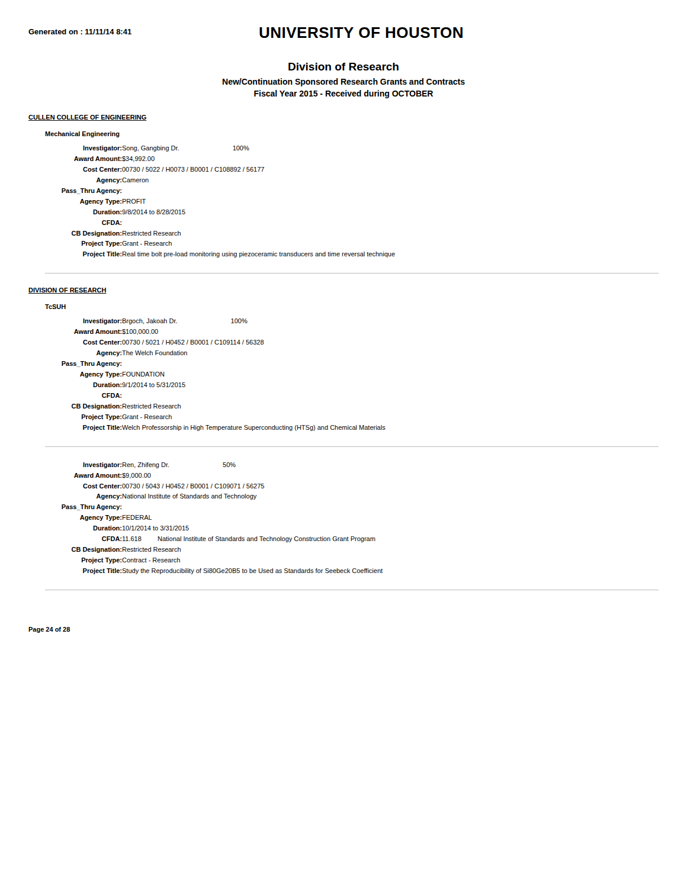Generated on : 11/11/14 8:41
UNIVERSITY OF HOUSTON
Division of Research
New/Continuation Sponsored Research Grants and Contracts
Fiscal Year 2015 - Received during OCTOBER
CULLEN COLLEGE OF ENGINEERING
Mechanical Engineering
| Investigator: | Song, Gangbing Dr. 100% |
| Award Amount: | $34,992.00 |
| Cost Center: | 00730 / 5022 / H0073 / B0001 / C108892 / 56177 |
| Agency: | Cameron |
| Pass_Thru Agency: | |
| Agency Type: | PROFIT |
| Duration: | 9/8/2014 to 8/28/2015 |
| CFDA: | |
| CB Designation: | Restricted Research |
| Project Type: | Grant - Research |
| Project Title: | Real time bolt pre-load monitoring using piezoceramic transducers and time reversal technique |
DIVISION OF RESEARCH
TcSUH
| Investigator: | Brgoch, Jakoah Dr. 100% |
| Award Amount: | $100,000.00 |
| Cost Center: | 00730 / 5021 / H0452 / B0001 / C109114 / 56328 |
| Agency: | The Welch Foundation |
| Pass_Thru Agency: | |
| Agency Type: | FOUNDATION |
| Duration: | 9/1/2014 to 5/31/2015 |
| CFDA: | |
| CB Designation: | Restricted Research |
| Project Type: | Grant - Research |
| Project Title: | Welch Professorship in High Temperature Superconducting (HTSg) and Chemical Materials |
| Investigator: | Ren, Zhifeng Dr. 50% |
| Award Amount: | $9,000.00 |
| Cost Center: | 00730 / 5043 / H0452 / B0001 / C109071 / 56275 |
| Agency: | National Institute of Standards and Technology |
| Pass_Thru Agency: | |
| Agency Type: | FEDERAL |
| Duration: | 10/1/2014 to 3/31/2015 |
| CFDA: | 11.618 National Institute of Standards and Technology Construction Grant Program |
| CB Designation: | Restricted Research |
| Project Type: | Contract - Research |
| Project Title: | Study the Reproducibility of Si80Ge20B5 to be Used as Standards for Seebeck Coefficient |
Page 24 of 28